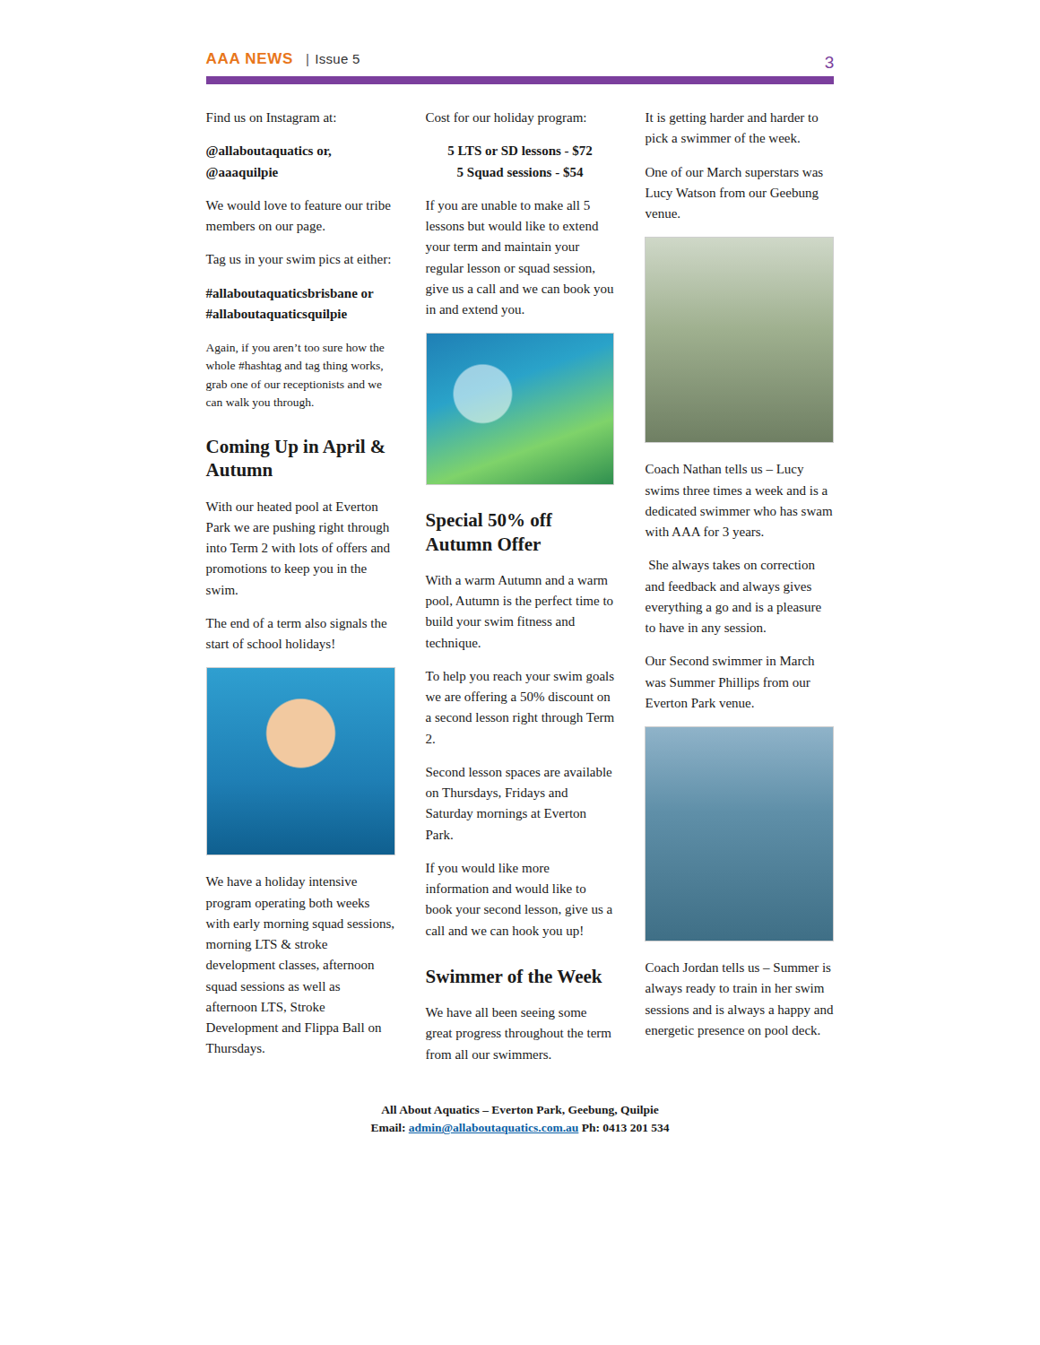AAA NEWS |Issue 5
3
Find us on Instagram at:
@allaboutaquatics or,
@aaaquilpie
We would love to feature our tribe members on our page.
Tag us in your swim pics at either:
#allaboutaquaticsbrisbane or
#allaboutaquaticsquilpie
Again, if you aren’t too sure how the whole #hashtag and tag thing works, grab one of our receptionists and we can walk you through.
Coming Up in April & Autumn
With our heated pool at Everton Park we are pushing right through into Term 2 with lots of offers and promotions to keep you in the swim.
The end of a term also signals the start of school holidays!
We have a holiday intensive program operating both weeks with early morning squad sessions, morning LTS & stroke development classes, afternoon squad sessions as well as afternoon LTS, Stroke Development and Flippa Ball on Thursdays.
Cost for our holiday program:
5 LTS or SD lessons - $72 5 Squad sessions - $54
If you are unable to make all 5 lessons but would like to extend your term and maintain your regular lesson or squad session, give us a call and we can book you in and extend you.
Special 50% off Autumn Offer
With a warm Autumn and a warm pool, Autumn is the perfect time to build your swim fitness and technique.
To help you reach your swim goals we are offering a 50% discount on a second lesson right through Term 2.
Second lesson spaces are available on Thursdays, Fridays and Saturday mornings at Everton Park.
If you would like more information and would like to book your second lesson, give us a call and we can hook you up!
Swimmer of the Week
We have all been seeing some great progress throughout the term from all our swimmers.
It is getting harder and harder to pick a swimmer of the week.
One of our March superstars was Lucy Watson from our Geebung venue.
Coach Nathan tells us – Lucy swims three times a week and is a dedicated swimmer who has swam with AAA for 3 years.
She always takes on correction and feedback and always gives everything a go and is a pleasure to have in any session.
Our Second swimmer in March was Summer Phillips from our Everton Park venue.
Coach Jordan tells us – Summer is always ready to train in her swim sessions and is always a happy and energetic presence on pool deck.
All About Aquatics – Everton Park, Geebung, Quilpie
Email: admin@allaboutaquatics.com.au Ph: 0413 201 534